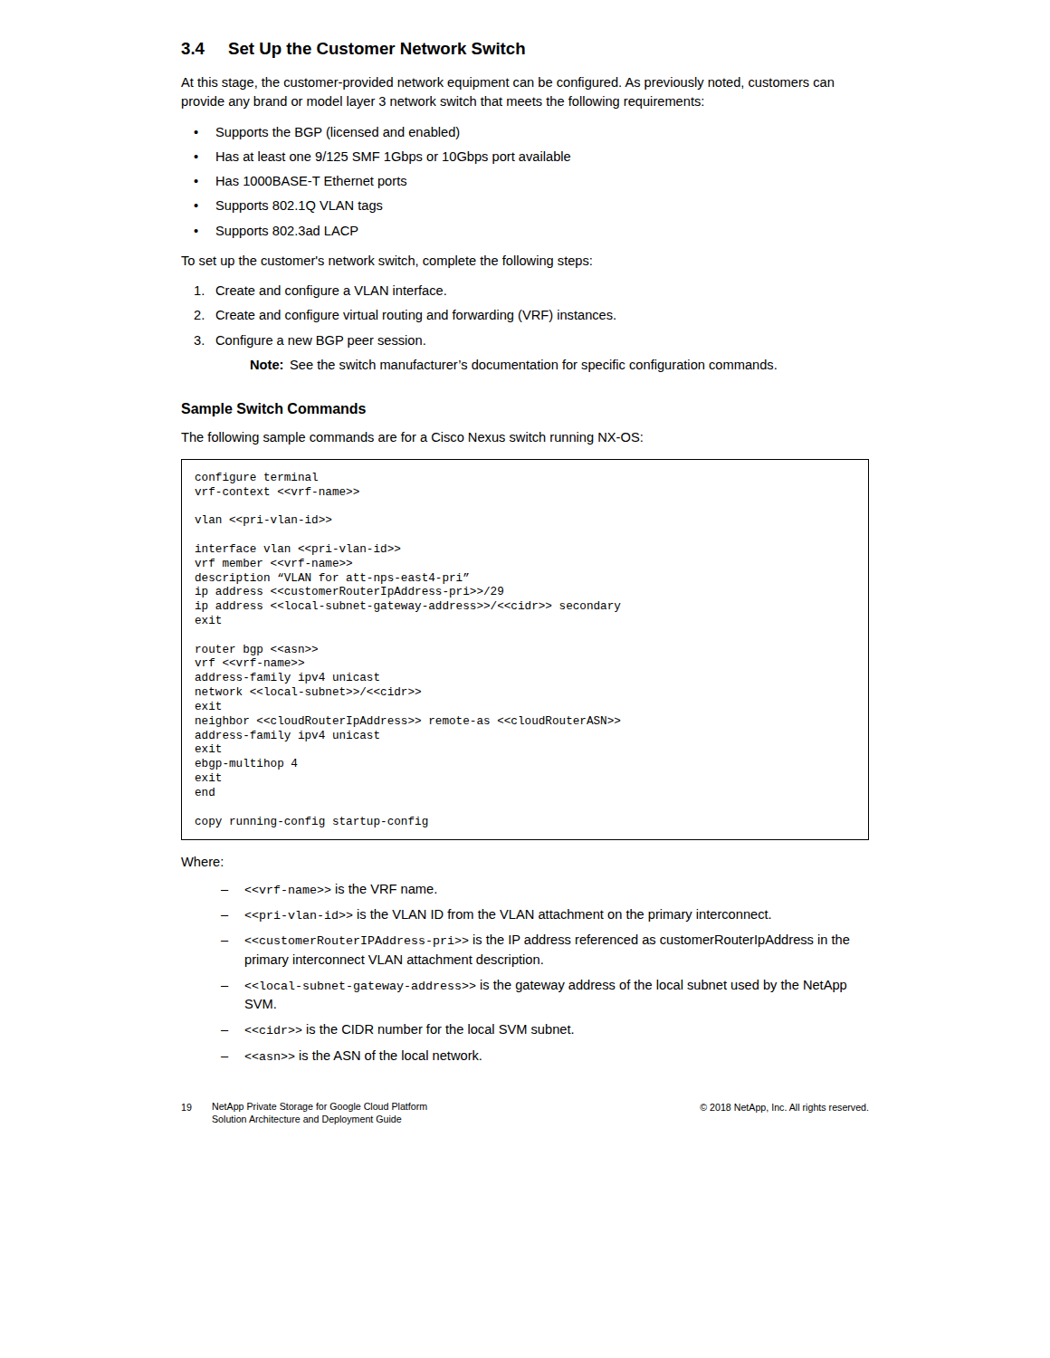3.4 Set Up the Customer Network Switch
At this stage, the customer-provided network equipment can be configured. As previously noted, customers can provide any brand or model layer 3 network switch that meets the following requirements:
Supports the BGP (licensed and enabled)
Has at least one 9/125 SMF 1Gbps or 10Gbps port available
Has 1000BASE-T Ethernet ports
Supports 802.1Q VLAN tags
Supports 802.3ad LACP
To set up the customer's network switch, complete the following steps:
Create and configure a VLAN interface.
Create and configure virtual routing and forwarding (VRF) instances.
Configure a new BGP peer session.
Note: See the switch manufacturer’s documentation for specific configuration commands.
Sample Switch Commands
The following sample commands are for a Cisco Nexus switch running NX-OS:
configure terminal
vrf-context <<vrf-name>>

vlan <<pri-vlan-id>>

interface vlan <<pri-vlan-id>>
vrf member <<vrf-name>>
description “VLAN for att-nps-east4-pri”
ip address <<customerRouterIpAddress-pri>>/29
ip address <<local-subnet-gateway-address>>/<<cidr>> secondary
exit

router bgp <<asn>>
vrf <<vrf-name>>
address-family ipv4 unicast
network <<local-subnet>>/<<cidr>>
exit
neighbor <<cloudRouterIpAddress>> remote-as <<cloudRouterASN>>
address-family ipv4 unicast
exit
ebgp-multihop 4
exit
end

copy running-config startup-config
Where:
<<vrf-name>> is the VRF name.
<<pri-vlan-id>> is the VLAN ID from the VLAN attachment on the primary interconnect.
<<customerRouterIPAddress-pri>> is the IP address referenced as customerRouterIpAddress in the primary interconnect VLAN attachment description.
<<local-subnet-gateway-address>> is the gateway address of the local subnet used by the NetApp SVM.
<<cidr>> is the CIDR number for the local SVM subnet.
<<asn>> is the ASN of the local network.
19
NetApp Private Storage for Google Cloud Platform
Solution Architecture and Deployment Guide
© 2018 NetApp, Inc. All rights reserved.